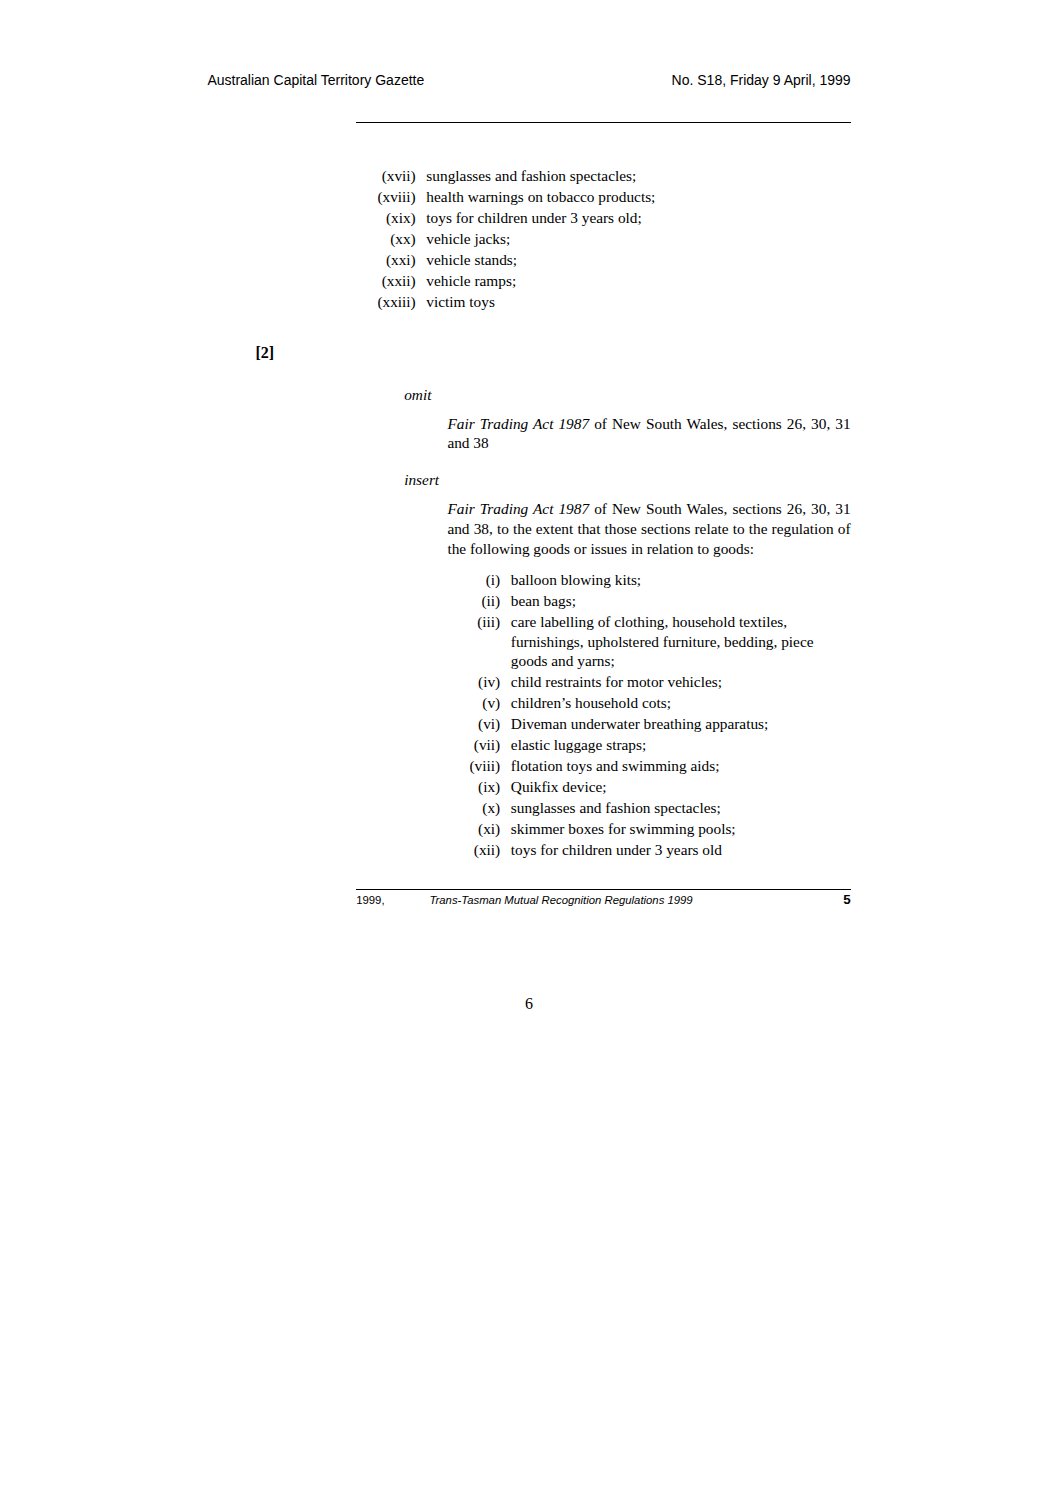Australian Capital Territory Gazette
No. S18, Friday 9 April, 1999
| (xvii) | sunglasses and fashion spectacles; |
| (xviii) | health warnings on tobacco products; |
| (xix) | toys for children under 3 years old; |
| (xx) | vehicle jacks; |
| (xxi) | vehicle stands; |
| (xxii) | vehicle ramps; |
| (xxiii) | victim toys |
[2]
omit
Fair Trading Act 1987 of New South Wales, sections 26, 30, 31 and 38
insert
Fair Trading Act 1987 of New South Wales, sections 26, 30, 31 and 38, to the extent that those sections relate to the regulation of the following goods or issues in relation to goods:
| (i) | balloon blowing kits; |
| (ii) | bean bags; |
| (iii) | care labelling of clothing, household textiles, furnishings, upholstered furniture, bedding, piece goods and yarns; |
| (iv) | child restraints for motor vehicles; |
| (v) | children’s household cots; |
| (vi) | Diveman underwater breathing apparatus; |
| (vii) | elastic luggage straps; |
| (viii) | flotation toys and swimming aids; |
| (ix) | Quikfix device; |
| (x) | sunglasses and fashion spectacles; |
| (xi) | skimmer boxes for swimming pools; |
| (xii) | toys for children under 3 years old |
1999,
Trans-Tasman Mutual Recognition Regulations 1999
5
6